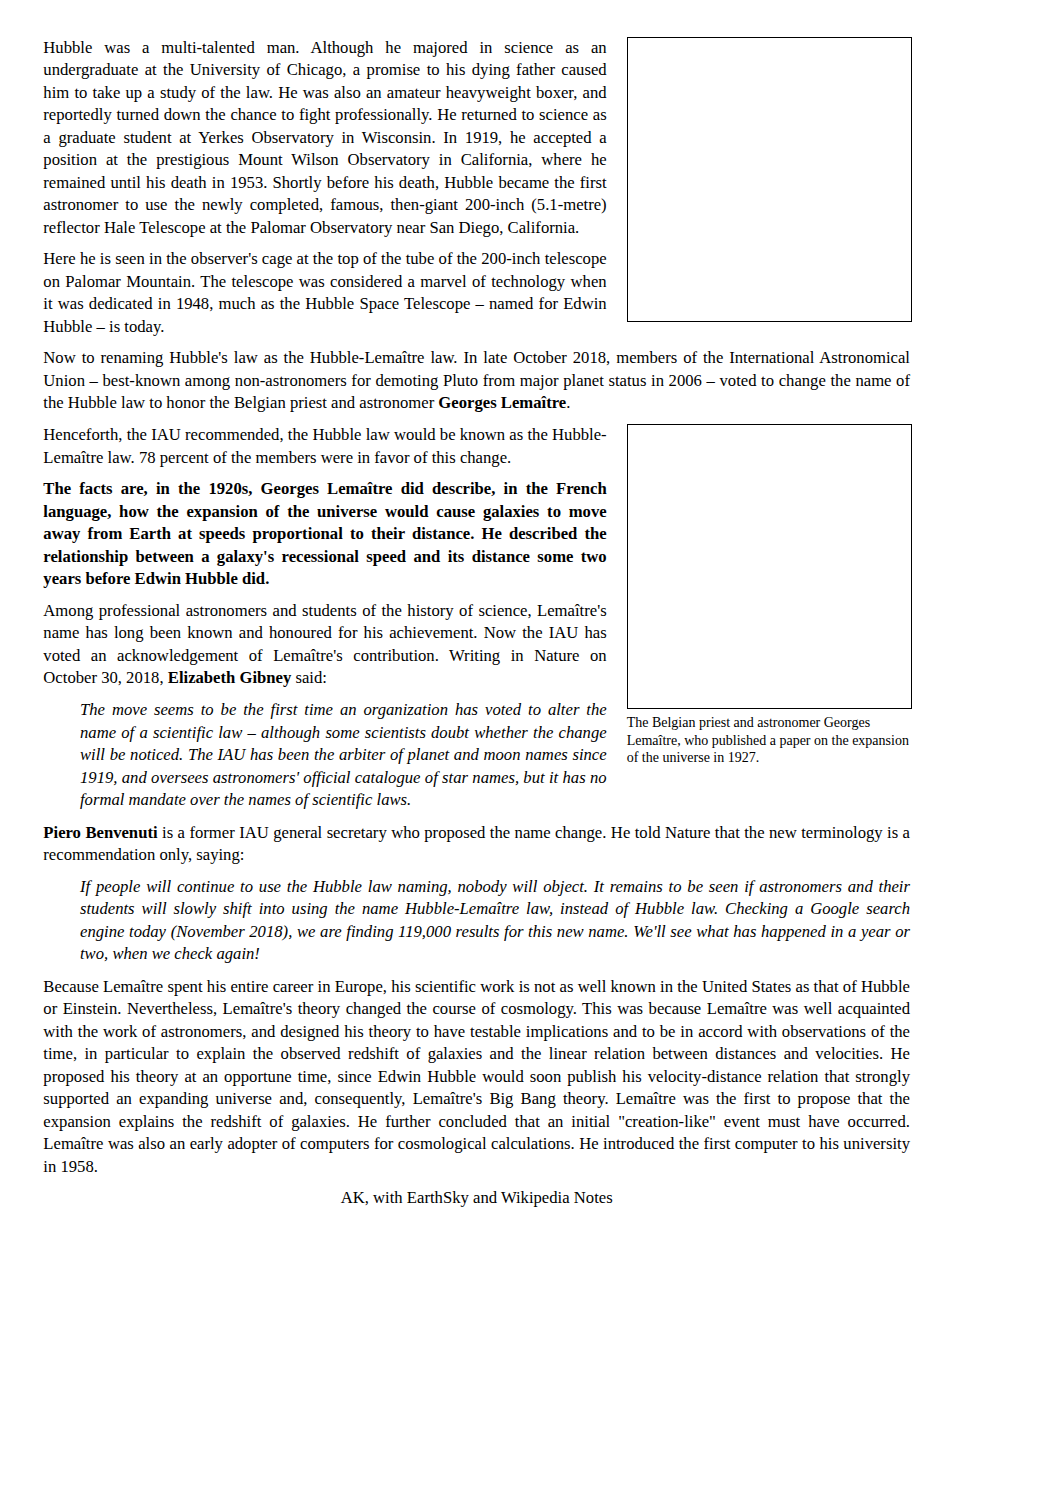Hubble was a multi-talented man. Although he majored in science as an undergraduate at the University of Chicago, a promise to his dying father caused him to take up a study of the law. He was also an amateur heavyweight boxer, and reportedly turned down the chance to fight professionally. He returned to science as a graduate student at Yerkes Observatory in Wisconsin. In 1919, he accepted a position at the prestigious Mount Wilson Observatory in California, where he remained until his death in 1953. Shortly before his death, Hubble became the first astronomer to use the newly completed, famous, then-giant 200-inch (5.1-metre) reflector Hale Telescope at the Palomar Observatory near San Diego, California.
Here he is seen in the observer's cage at the top of the tube of the 200-inch telescope on Palomar Mountain. The telescope was considered a marvel of technology when it was dedicated in 1948, much as the Hubble Space Telescope – named for Edwin Hubble – is today.
Now to renaming Hubble's law as the Hubble-Lemaître law. In late October 2018, members of the International Astronomical Union – best-known among non-astronomers for demoting Pluto from major planet status in 2006 – voted to change the name of the Hubble law to honor the Belgian priest and astronomer Georges Lemaître.
The Belgian priest and astronomer Georges Lemaître, who published a paper on the expansion of the universe in 1927.
Henceforth, the IAU recommended, the Hubble law would be known as the Hubble-Lemaître law. 78 percent of the members were in favor of this change.
The facts are, in the 1920s, Georges Lemaître did describe, in the French language, how the expansion of the universe would cause galaxies to move away from Earth at speeds proportional to their distance. He described the relationship between a galaxy's recessional speed and its distance some two years before Edwin Hubble did.
Among professional astronomers and students of the history of science, Lemaître's name has long been known and honoured for his achievement. Now the IAU has voted an acknowledgement of Lemaître's contribution. Writing in Nature on October 30, 2018, Elizabeth Gibney said:
The move seems to be the first time an organization has voted to alter the name of a scientific law – although some scientists doubt whether the change will be noticed. The IAU has been the arbiter of planet and moon names since 1919, and oversees astronomers' official catalogue of star names, but it has no formal mandate over the names of scientific laws.
Piero Benvenuti is a former IAU general secretary who proposed the name change. He told Nature that the new terminology is a recommendation only, saying:
If people will continue to use the Hubble law naming, nobody will object. It remains to be seen if astronomers and their students will slowly shift into using the name Hubble-Lemaître law, instead of Hubble law. Checking a Google search engine today (November 2018), we are finding 119,000 results for this new name. We'll see what has happened in a year or two, when we check again!
Because Lemaître spent his entire career in Europe, his scientific work is not as well known in the United States as that of Hubble or Einstein. Nevertheless, Lemaître's theory changed the course of cosmology. This was because Lemaître was well acquainted with the work of astronomers, and designed his theory to have testable implications and to be in accord with observations of the time, in particular to explain the observed redshift of galaxies and the linear relation between distances and velocities. He proposed his theory at an opportune time, since Edwin Hubble would soon publish his velocity-distance relation that strongly supported an expanding universe and, consequently, Lemaître's Big Bang theory. Lemaître was the first to propose that the expansion explains the redshift of galaxies. He further concluded that an initial "creation-like" event must have occurred. Lemaître was also an early adopter of computers for cosmological calculations. He introduced the first computer to his university in 1958.
AK, with EarthSky and Wikipedia Notes